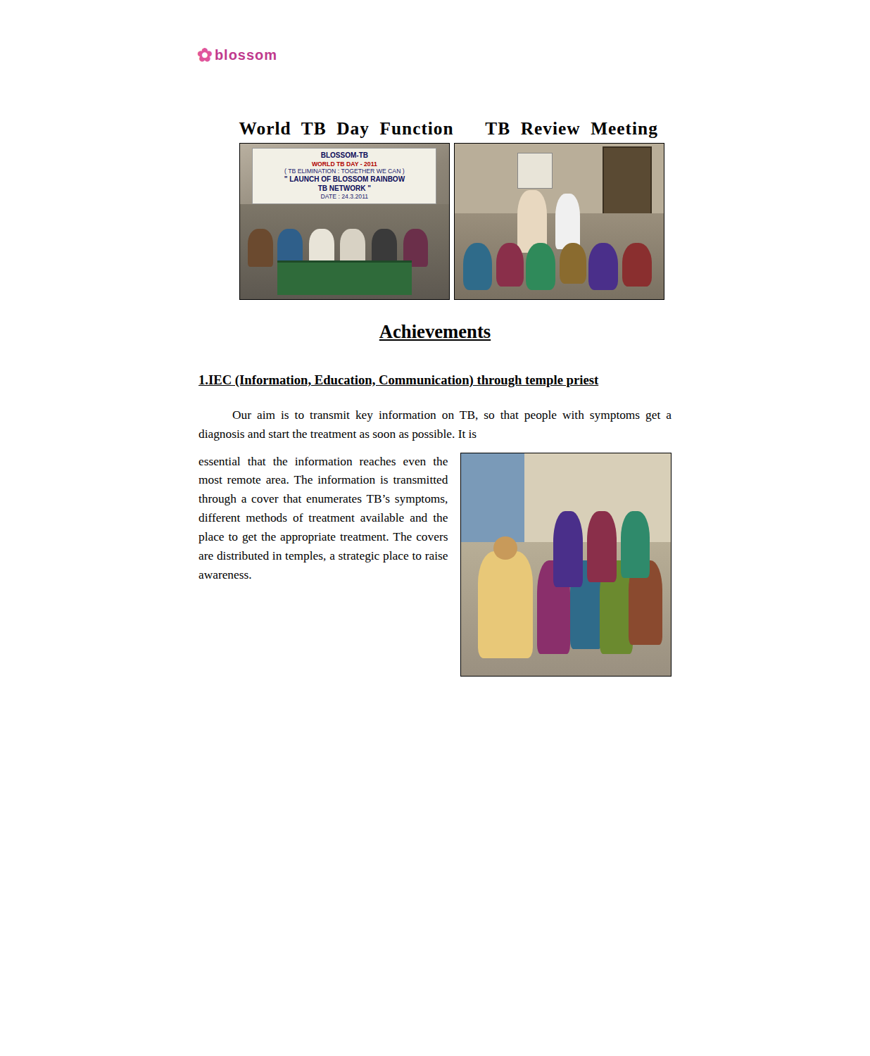✿blossom
World TB Day Function
TB Review Meeting
BLOSSOM-TB
WORLD TB DAY - 2011
( TB ELIMINATION : TOGETHER WE CAN )
" LAUNCH OF BLOSSOM RAINBOW
TB NETWORK "
DATE : 24.3.2011
Achievements
1.IEC (Information, Education, Communication) through temple priest
Our aim is to transmit key information on TB, so that people with symptoms get a diagnosis and start the treatment as soon as possible. It is
essential that the information reaches even the most remote area. The information is transmitted through a cover that enumerates TB’s symptoms, different methods of treatment available and the place to get the appropriate treatment. The covers are distributed in temples, a strategic place to raise awareness.